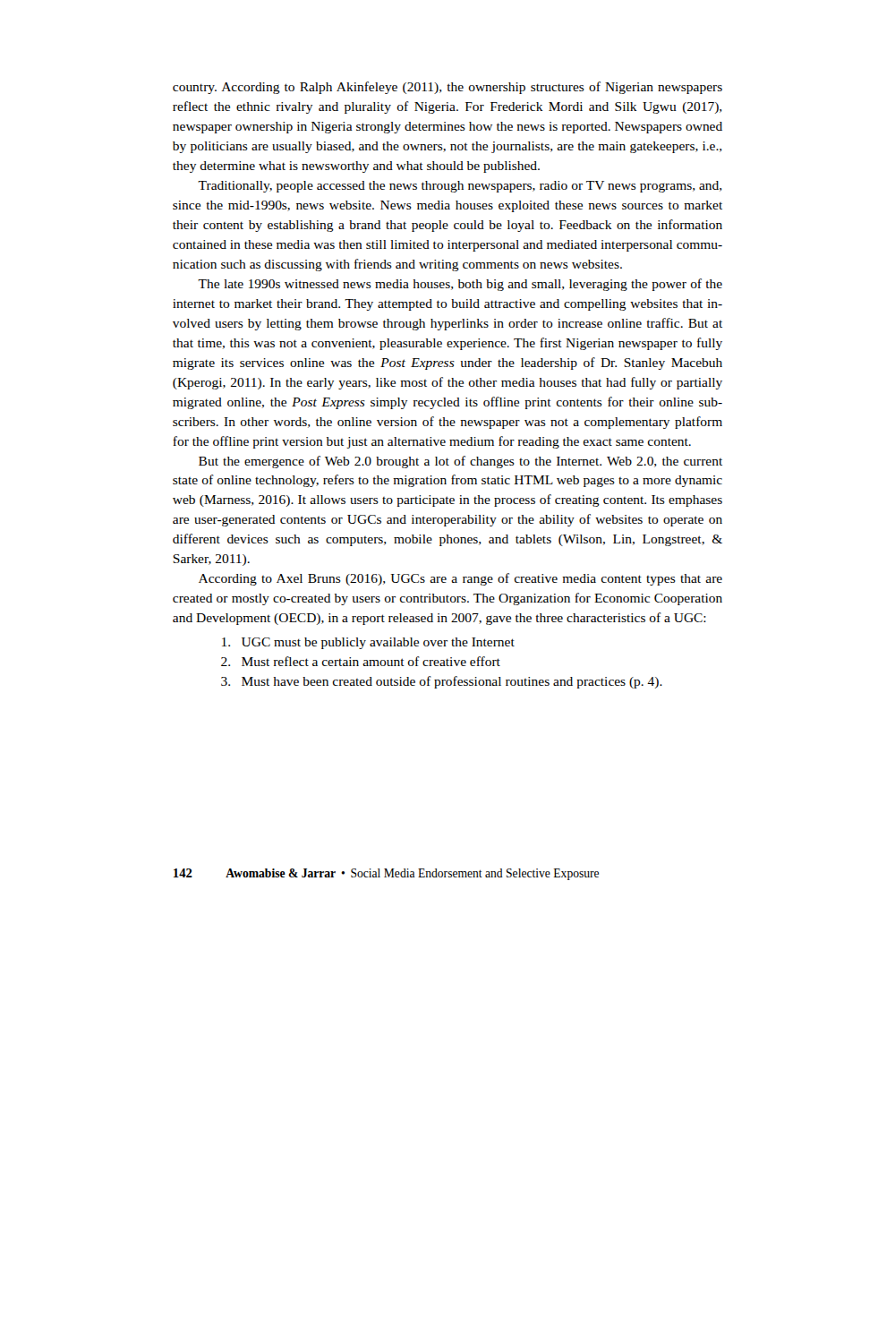country. According to Ralph Akinfeleye (2011), the ownership structures of Nigerian newspapers reflect the ethnic rivalry and plurality of Nigeria. For Frederick Mordi and Silk Ugwu (2017), newspaper ownership in Nigeria strongly determines how the news is reported. Newspapers owned by politicians are usually biased, and the owners, not the journalists, are the main gatekeepers, i.e., they determine what is newsworthy and what should be published.
Traditionally, people accessed the news through newspapers, radio or TV news programs, and, since the mid-1990s, news website. News media houses exploited these news sources to market their content by establishing a brand that people could be loyal to. Feedback on the information contained in these media was then still limited to interpersonal and mediated interpersonal communication such as discussing with friends and writing comments on news websites.
The late 1990s witnessed news media houses, both big and small, leveraging the power of the internet to market their brand. They attempted to build attractive and compelling websites that involved users by letting them browse through hyperlinks in order to increase online traffic. But at that time, this was not a convenient, pleasurable experience. The first Nigerian newspaper to fully migrate its services online was the Post Express under the leadership of Dr. Stanley Macebuh (Kperogi, 2011). In the early years, like most of the other media houses that had fully or partially migrated online, the Post Express simply recycled its offline print contents for their online subscribers. In other words, the online version of the newspaper was not a complementary platform for the offline print version but just an alternative medium for reading the exact same content.
But the emergence of Web 2.0 brought a lot of changes to the Internet. Web 2.0, the current state of online technology, refers to the migration from static HTML web pages to a more dynamic web (Marness, 2016). It allows users to participate in the process of creating content. Its emphases are user-generated contents or UGCs and interoperability or the ability of websites to operate on different devices such as computers, mobile phones, and tablets (Wilson, Lin, Longstreet, & Sarker, 2011).
According to Axel Bruns (2016), UGCs are a range of creative media content types that are created or mostly co-created by users or contributors. The Organization for Economic Cooperation and Development (OECD), in a report released in 2007, gave the three characteristics of a UGC:
UGC must be publicly available over the Internet
Must reflect a certain amount of creative effort
Must have been created outside of professional routines and practices (p. 4).
142
Awomabise & Jarrar•Social Media Endorsement and Selective Exposure